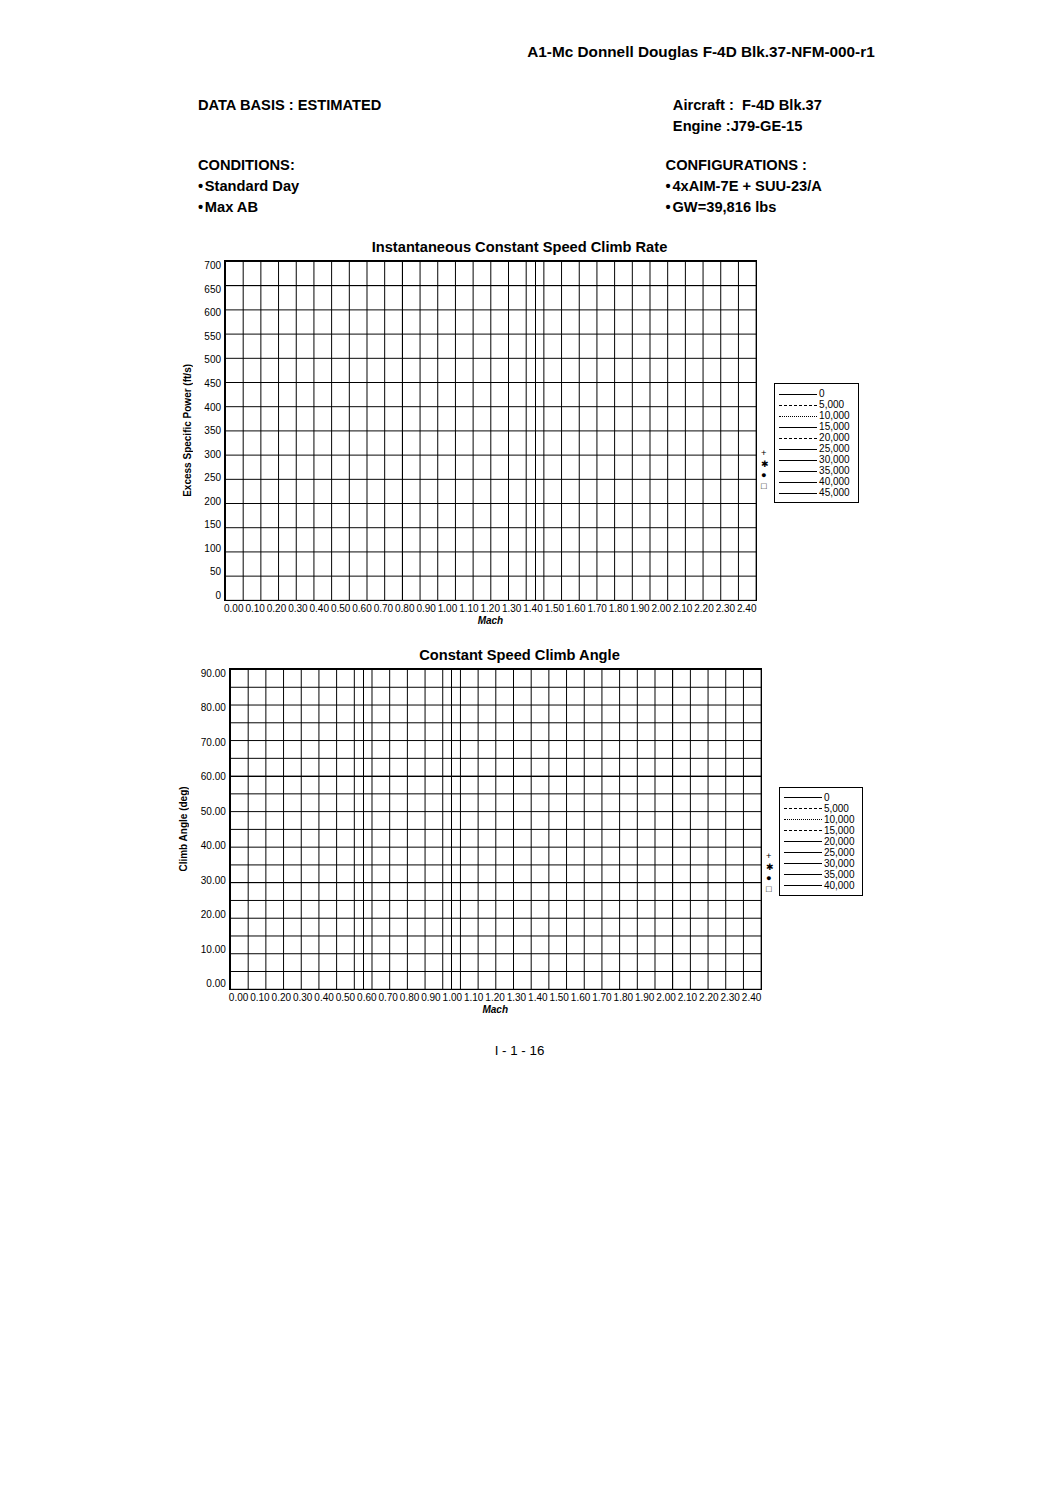A1-Mc Donnell Douglas F-4D Blk.37-NFM-000-r1
DATA BASIS : ESTIMATED
Aircraft : F-4D Blk.37
Engine :J79-GE-15
CONDITIONS:
Standard Day
Max AB
CONFIGURATIONS :
4xAIM-7E + SUU-23/A
GW=39,816 lbs
Instantaneous Constant Speed Climb Rate
Excess Specific Power (ft/s)
700
650
600
550
500
450
400
350
300
250
200
150
100
50
0
0.00
0.10
0.20
0.30
0.40
0.50
0.60
0.70
0.80
0.90
1.00
1.10
1.20
1.30
1.40
1.50
1.60
1.70
1.80
1.90
2.00
2.10
2.20
2.30
2.40
Mach
| | 0 |
| | 5,000 |
| | 10,000 |
| | 15,000 |
| | 20,000 |
| + | 25,000 |
| ✱ | 30,000 |
| ● | 35,000 |
| □ | 40,000 |
| | 45,000 |
Constant Speed Climb Angle
Climb Angle (deg)
90.00
80.00
70.00
60.00
50.00
40.00
30.00
20.00
10.00
0.00
0.00
0.10
0.20
0.30
0.40
0.50
0.60
0.70
0.80
0.90
1.00
1.10
1.20
1.30
1.40
1.50
1.60
1.70
1.80
1.90
2.00
2.10
2.20
2.30
2.40
Mach
| | 0 |
| | 5,000 |
| | 10,000 |
| | 15,000 |
| | 20,000 |
| + | 25,000 |
| ✱ | 30,000 |
| ● | 35,000 |
| □ | 40,000 |
I - 1 - 16